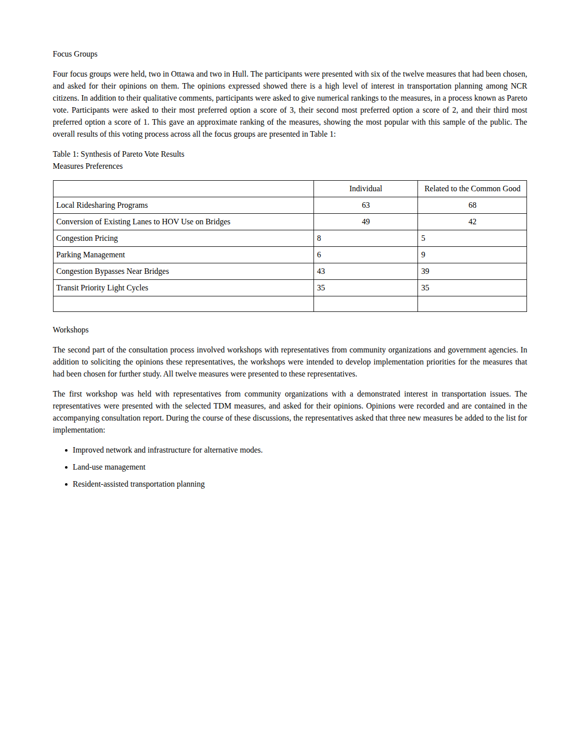Focus Groups
Four focus groups were held, two in Ottawa and two in Hull. The participants were presented with six of the twelve measures that had been chosen, and asked for their opinions on them. The opinions expressed showed there is a high level of interest in transportation planning among NCR citizens. In addition to their qualitative comments, participants were asked to give numerical rankings to the measures, in a process known as Pareto vote. Participants were asked to their most preferred option a score of 3, their second most preferred option a score of 2, and their third most preferred option a score of 1. This gave an approximate ranking of the measures, showing the most popular with this sample of the public. The overall results of this voting process across all the focus groups are presented in Table 1:
Table 1: Synthesis of Pareto Vote Results
Measures Preferences
| | Individual | Related to the Common Good |
| --- | --- | --- |
| Local Ridesharing Programs | 63 | 68 |
| Conversion of Existing Lanes to HOV Use on Bridges | 49 | 42 |
| Congestion Pricing | 8 | 5 |
| Parking Management | 6 | 9 |
| Congestion Bypasses Near Bridges | 43 | 39 |
| Transit Priority Light Cycles | 35 | 35 |
Workshops
The second part of the consultation process involved workshops with representatives from community organizations and government agencies. In addition to soliciting the opinions these representatives, the workshops were intended to develop implementation priorities for the measures that had been chosen for further study. All twelve measures were presented to these representatives.
The first workshop was held with representatives from community organizations with a demonstrated interest in transportation issues. The representatives were presented with the selected TDM measures, and asked for their opinions. Opinions were recorded and are contained in the accompanying consultation report. During the course of these discussions, the representatives asked that three new measures be added to the list for implementation:
Improved network and infrastructure for alternative modes.
Land-use management
Resident-assisted transportation planning